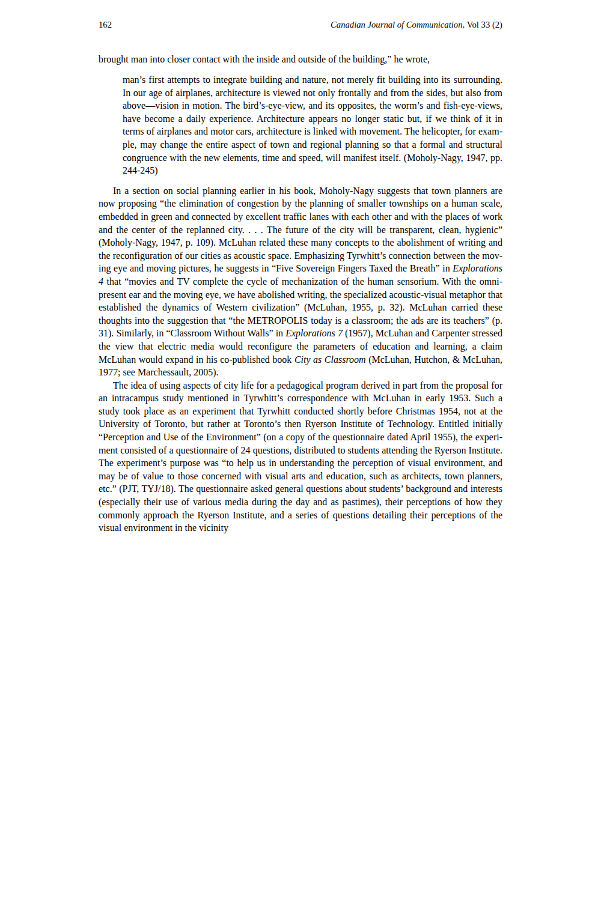162 Canadian Journal of Communication, Vol 33 (2)
brought man into closer contact with the inside and outside of the building,” he wrote,
man’s first attempts to integrate building and nature, not merely fit building into its surrounding. In our age of airplanes, architecture is viewed not only frontally and from the sides, but also from above—vision in motion. The bird’s-eye-view, and its opposites, the worm’s and fish-eye-views, have become a daily experience. Architecture appears no longer static but, if we think of it in terms of airplanes and motor cars, architecture is linked with movement. The helicopter, for example, may change the entire aspect of town and regional planning so that a formal and structural congruence with the new elements, time and speed, will manifest itself. (Moholy-Nagy, 1947, pp. 244-245)
In a section on social planning earlier in his book, Moholy-Nagy suggests that town planners are now proposing “the elimination of congestion by the planning of smaller townships on a human scale, embedded in green and connected by excellent traffic lanes with each other and with the places of work and the center of the replanned city. . . . The future of the city will be transparent, clean, hygienic” (Moholy-Nagy, 1947, p. 109). McLuhan related these many concepts to the abolishment of writing and the reconfiguration of our cities as acoustic space. Emphasizing Tyrwhitt’s connection between the moving eye and moving pictures, he suggests in “Five Sovereign Fingers Taxed the Breath” in Explorations 4 that “movies and TV complete the cycle of mechanization of the human sensorium. With the omnipresent ear and the moving eye, we have abolished writing, the specialized acoustic-visual metaphor that established the dynamics of Western civilization” (McLuhan, 1955, p. 32). McLuhan carried these thoughts into the suggestion that “the METROPOLIS today is a classroom; the ads are its teachers” (p. 31). Similarly, in “Classroom Without Walls” in Explorations 7 (1957), McLuhan and Carpenter stressed the view that electric media would reconfigure the parameters of education and learning, a claim McLuhan would expand in his co-published book City as Classroom (McLuhan, Hutchon, & McLuhan, 1977; see Marchessault, 2005).
The idea of using aspects of city life for a pedagogical program derived in part from the proposal for an intracampus study mentioned in Tyrwhitt’s correspondence with McLuhan in early 1953. Such a study took place as an experiment that Tyrwhitt conducted shortly before Christmas 1954, not at the University of Toronto, but rather at Toronto’s then Ryerson Institute of Technology. Entitled initially “Perception and Use of the Environment” (on a copy of the questionnaire dated April 1955), the experiment consisted of a questionnaire of 24 questions, distributed to students attending the Ryerson Institute. The experiment’s purpose was “to help us in understanding the perception of visual environment, and may be of value to those concerned with visual arts and education, such as architects, town planners, etc.” (PJT, TYJ/18). The questionnaire asked general questions about students’ background and interests (especially their use of various media during the day and as pastimes), their perceptions of how they commonly approach the Ryerson Institute, and a series of questions detailing their perceptions of the visual environment in the vicinity